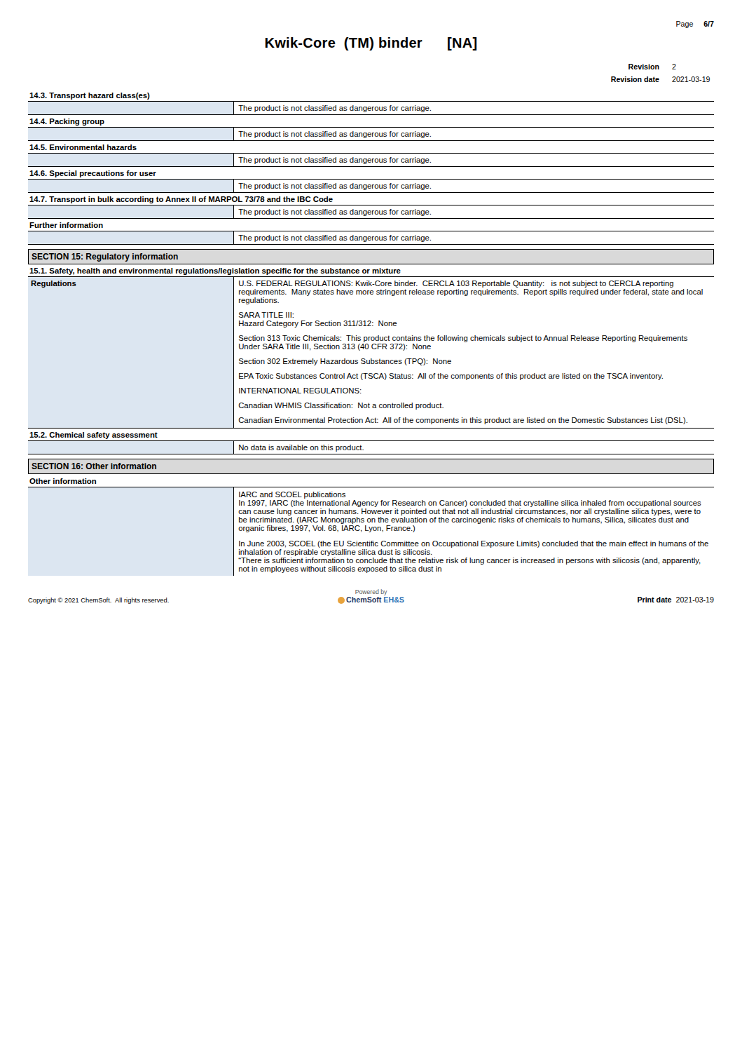Page 6/7
Kwik-Core (TM) binder [NA]
Revision 2
Revision date 2021-03-19
| 14.3. Transport hazard class(es) |
| | The product is not classified as dangerous for carriage. |
| 14.4. Packing group |
| | The product is not classified as dangerous for carriage. |
| 14.5. Environmental hazards |
| | The product is not classified as dangerous for carriage. |
| 14.6. Special precautions for user |
| | The product is not classified as dangerous for carriage. |
| 14.7. Transport in bulk according to Annex II of MARPOL 73/78 and the IBC Code |
| | The product is not classified as dangerous for carriage. |
| Further information |
| | The product is not classified as dangerous for carriage. |
| SECTION 15: Regulatory information |
| 15.1. Safety, health and environmental regulations/legislation specific for the substance or mixture |
| Regulations | U.S. FEDERAL REGULATIONS: Kwik-Core binder. CERCLA 103 Reportable Quantity: is not subject to CERCLA reporting requirements. Many states have more stringent release reporting requirements. Report spills required under federal, state and local regulations. SARA TITLE III: Hazard Category For Section 311/312: None Section 313 Toxic Chemicals: This product contains the following chemicals subject to Annual Release Reporting Requirements Under SARA Title III, Section 313 (40 CFR 372): None Section 302 Extremely Hazardous Substances (TPQ): None EPA Toxic Substances Control Act (TSCA) Status: All of the components of this product are listed on the TSCA inventory. INTERNATIONAL REGULATIONS: Canadian WHMIS Classification: Not a controlled product. Canadian Environmental Protection Act: All of the components in this product are listed on the Domestic Substances List (DSL). |
| 15.2. Chemical safety assessment |
| | No data is available on this product. |
| SECTION 16: Other information |
| Other information |
| | IARC and SCOEL publications In 1997, IARC (the International Agency for Research on Cancer) concluded that crystalline silica inhaled from occupational sources can cause lung cancer in humans. However it pointed out that not all industrial circumstances, nor all crystalline silica types, were to be incriminated. (IARC Monographs on the evaluation of the carcinogenic risks of chemicals to humans, Silica, silicates dust and organic fibres, 1997, Vol. 68, IARC, Lyon, France.) In June 2003, SCOEL (the EU Scientific Committee on Occupational Exposure Limits) concluded that the main effect in humans of the inhalation of respirable crystalline silica dust is silicosis. “There is sufficient information to conclude that the relative risk of lung cancer is increased in persons with silicosis (and, apparently, not in employees without silicosis exposed to silica dust in |
Copyright © 2021 ChemSoft. All rights reserved.
Powered by
Chem Soft EH&S
Print date 2021-03-19